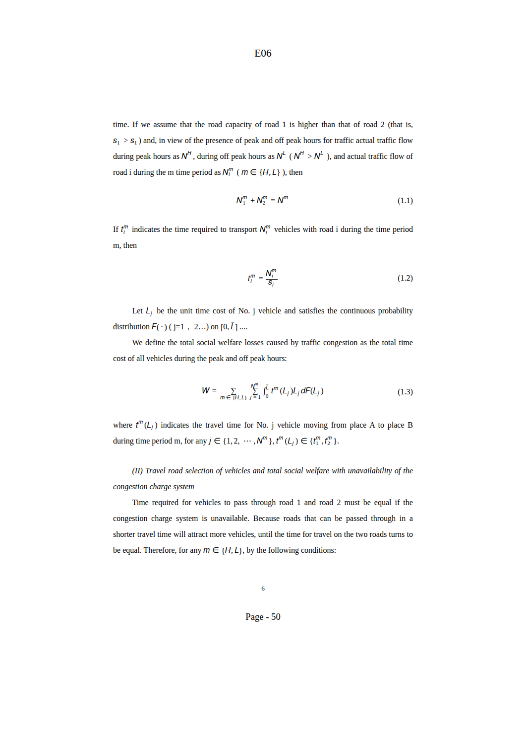E06
time. If we assume that the road capacity of road 1 is higher than that of road 2 (that is, s1>s1) and, in view of the presence of peak and off peak hours for traffic actual traffic flow during peak hours as NH, during off peak hours as NL ( NH>NL ), and actual traffic flow of road i during the m time period as Nim ( m∈{H,L} ), then
N1m + N2m = Nm (1.1)
If tim indicates the time required to transport Nim vehicles with road i during the time period m, then
tim = Nim si (1.2)
Let Lj be the unit time cost of No. j vehicle and satisfies the continuous probability distribution F(⋅) ( j=1， 2…) on [0,L¯] ....
We define the total social welfare losses caused by traffic congestion as the total time cost of all vehicles during the peak and off peak hours:
W = ∑ m∈{H,L} ∑ j=1 Nm ∫ 0 L¯ tm (Lj) Lj dF (Lj) (1.3)
where tm(Lj) indicates the travel time for No. j vehicle moving from place A to place B during time period m, for any j∈{1,2,⋯,Nm}, tm(Lj)∈{t1m,t2m}.
(II) Travel road selection of vehicles and total social welfare with unavailability of the congestion charge system
Time required for vehicles to pass through road 1 and road 2 must be equal if the congestion charge system is unavailable. Because roads that can be passed through in a shorter travel time will attract more vehicles, until the time for travel on the two roads turns to be equal. Therefore, for any m∈{H,L}, by the following conditions:
6
Page - 50